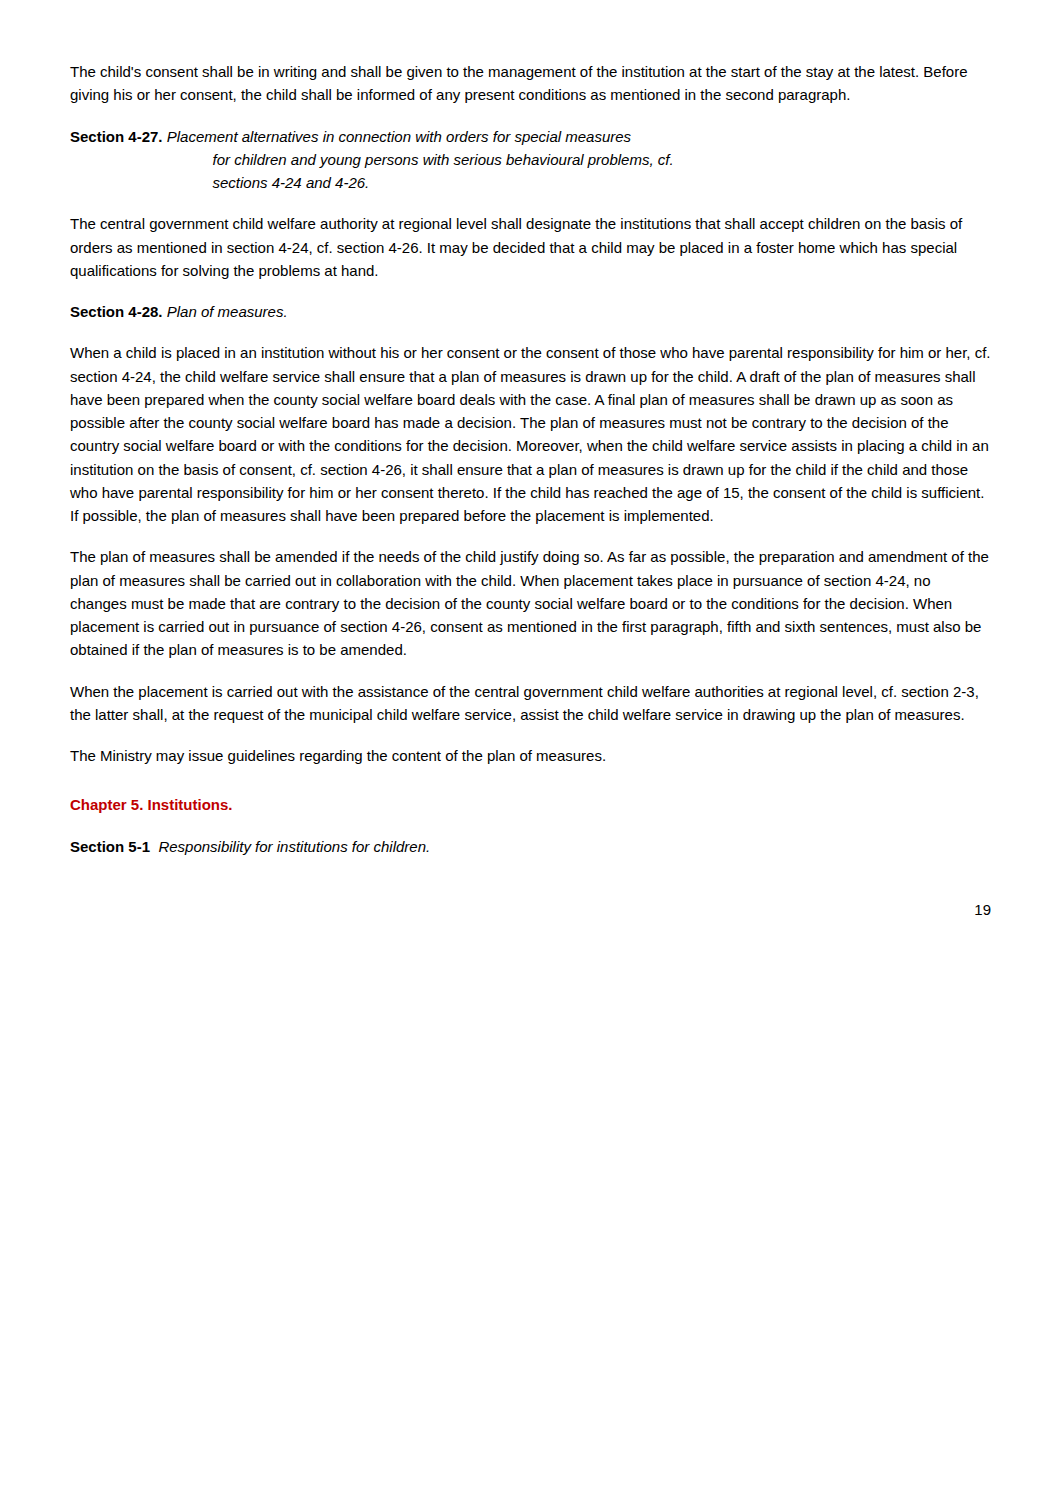The child's consent shall be in writing and shall be given to the management of the institution at the start of the stay at the latest. Before giving his or her consent, the child shall be informed of any present conditions as mentioned in the second paragraph.
Section 4-27. Placement alternatives in connection with orders for special measures for children and young persons with serious behavioural problems, cf. sections 4-24 and 4-26.
The central government child welfare authority at regional level shall designate the institutions that shall accept children on the basis of orders as mentioned in section 4-24, cf. section 4-26. It may be decided that a child may be placed in a foster home which has special qualifications for solving the problems at hand.
Section 4-28. Plan of measures.
When a child is placed in an institution without his or her consent or the consent of those who have parental responsibility for him or her, cf. section 4-24, the child welfare service shall ensure that a plan of measures is drawn up for the child. A draft of the plan of measures shall have been prepared when the county social welfare board deals with the case. A final plan of measures shall be drawn up as soon as possible after the county social welfare board has made a decision. The plan of measures must not be contrary to the decision of the country social welfare board or with the conditions for the decision. Moreover, when the child welfare service assists in placing a child in an institution on the basis of consent, cf. section 4-26, it shall ensure that a plan of measures is drawn up for the child if the child and those who have parental responsibility for him or her consent thereto. If the child has reached the age of 15, the consent of the child is sufficient. If possible, the plan of measures shall have been prepared before the placement is implemented.
The plan of measures shall be amended if the needs of the child justify doing so. As far as possible, the preparation and amendment of the plan of measures shall be carried out in collaboration with the child. When placement takes place in pursuance of section 4-24, no changes must be made that are contrary to the decision of the county social welfare board or to the conditions for the decision. When placement is carried out in pursuance of section 4-26, consent as mentioned in the first paragraph, fifth and sixth sentences, must also be obtained if the plan of measures is to be amended.
When the placement is carried out with the assistance of the central government child welfare authorities at regional level, cf. section 2-3, the latter shall, at the request of the municipal child welfare service, assist the child welfare service in drawing up the plan of measures.
The Ministry may issue guidelines regarding the content of the plan of measures.
Chapter 5. Institutions.
Section 5-1 Responsibility for institutions for children.
19